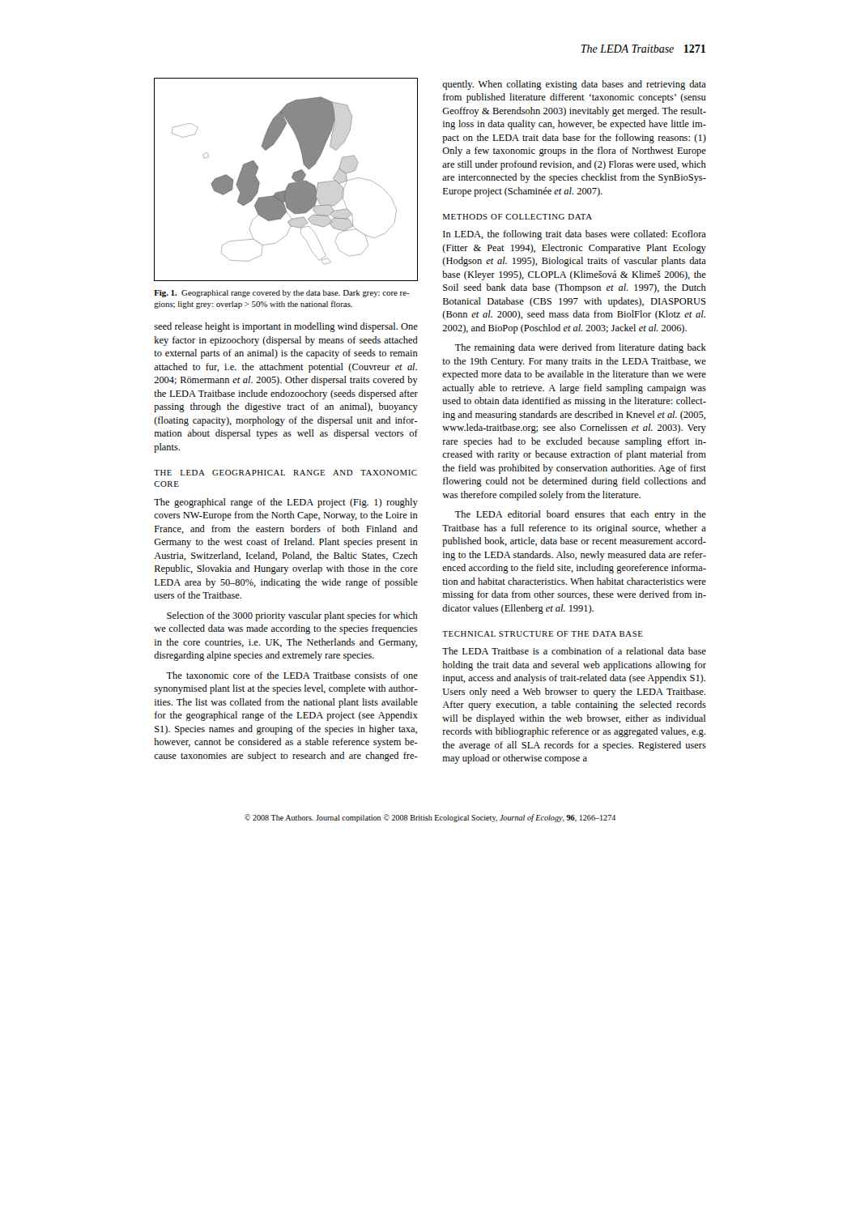The LEDA Traitbase 1271
Fig. 1. Geographical range covered by the data base. Dark grey: core regions; light grey: overlap > 50% with the national floras.
seed release height is important in modelling wind dispersal. One key factor in epizoochory (dispersal by means of seeds attached to external parts of an animal) is the capacity of seeds to remain attached to fur, i.e. the attachment potential (Couvreur et al. 2004; Römermann et al. 2005). Other dispersal traits covered by the LEDA Traitbase include endozoochory (seeds dispersed after passing through the digestive tract of an animal), buoyancy (floating capacity), morphology of the dispersal unit and information about dispersal types as well as dispersal vectors of plants.
The LEDA geographical range and taxonomic core
The geographical range of the LEDA project (Fig. 1) roughly covers NW-Europe from the North Cape, Norway, to the Loire in France, and from the eastern borders of both Finland and Germany to the west coast of Ireland. Plant species present in Austria, Switzerland, Iceland, Poland, the Baltic States, Czech Republic, Slovakia and Hungary overlap with those in the core LEDA area by 50–80%, indicating the wide range of possible users of the Traitbase.
Selection of the 3000 priority vascular plant species for which we collected data was made according to the species frequencies in the core countries, i.e. UK, The Netherlands and Germany, disregarding alpine species and extremely rare species.
The taxonomic core of the LEDA Traitbase consists of one synonymised plant list at the species level, complete with authorities. The list was collated from the national plant lists available for the geographical range of the LEDA project (see Appendix S1). Species names and grouping of the species in higher taxa, however, cannot be considered as a stable reference system because taxonomies are subject to research and are changed frequently. When collating existing data bases and retrieving data from published literature different ‘taxonomic concepts’ (sensu Geoffroy & Berendsohn 2003) inevitably get merged. The resulting loss in data quality can, however, be expected have little impact on the LEDA trait data base for the following reasons: (1) Only a few taxonomic groups in the flora of Northwest Europe are still under profound revision, and (2) Floras were used, which are interconnected by the species checklist from the SynBioSys-Europe project (Schaminée et al. 2007).
Methods of collecting data
In LEDA, the following trait data bases were collated: Ecoflora (Fitter & Peat 1994), Electronic Comparative Plant Ecology (Hodgson et al. 1995), Biological traits of vascular plants data base (Kleyer 1995), CLOPLA (Klimešová & Klimeš 2006), the Soil seed bank data base (Thompson et al. 1997), the Dutch Botanical Database (CBS 1997 with updates), DIASPORUS (Bonn et al. 2000), seed mass data from BiolFlor (Klotz et al. 2002), and BioPop (Poschlod et al. 2003; Jackel et al. 2006).
The remaining data were derived from literature dating back to the 19th Century. For many traits in the LEDA Traitbase, we expected more data to be available in the literature than we were actually able to retrieve. A large field sampling campaign was used to obtain data identified as missing in the literature: collecting and measuring standards are described in Knevel et al. (2005, www.leda-traitbase.org; see also Cornelissen et al. 2003). Very rare species had to be excluded because sampling effort increased with rarity or because extraction of plant material from the field was prohibited by conservation authorities. Age of first flowering could not be determined during field collections and was therefore compiled solely from the literature.
The LEDA editorial board ensures that each entry in the Traitbase has a full reference to its original source, whether a published book, article, data base or recent measurement according to the LEDA standards. Also, newly measured data are referenced according to the field site, including georeference information and habitat characteristics. When habitat characteristics were missing for data from other sources, these were derived from indicator values (Ellenberg et al. 1991).
Technical structure of the data base
The LEDA Traitbase is a combination of a relational data base holding the trait data and several web applications allowing for input, access and analysis of trait-related data (see Appendix S1). Users only need a Web browser to query the LEDA Traitbase. After query execution, a table containing the selected records will be displayed within the web browser, either as individual records with bibliographic reference or as aggregated values, e.g. the average of all SLA records for a species. Registered users may upload or otherwise compose a
© 2008 The Authors. Journal compilation © 2008 British Ecological Society, Journal of Ecology, 96, 1266–1274